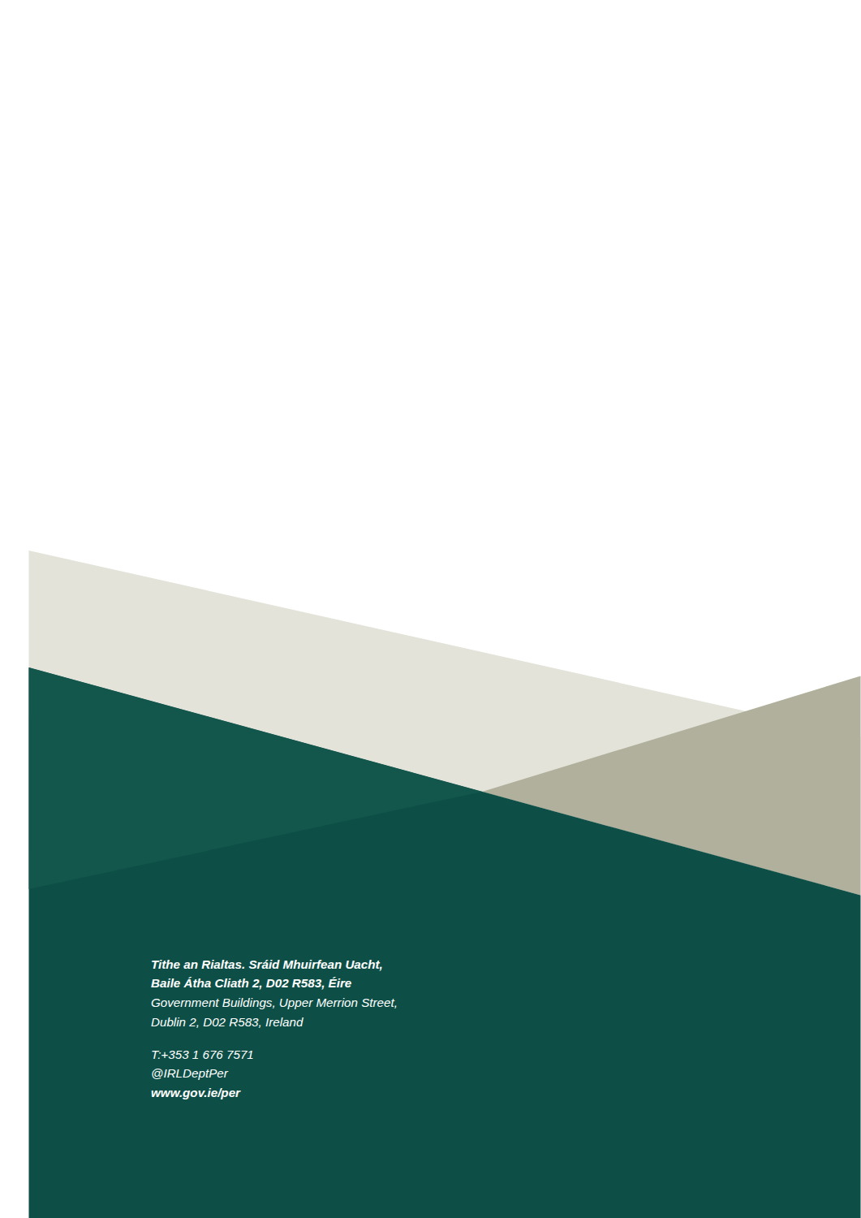Tithe an Rialtas. Sráid Mhuirfean Uacht,
Baile Átha Cliath 2, D02 R583, Éire
Government Buildings, Upper Merrion Street,
Dublin 2, D02 R583, Ireland
T:+353 1 676 7571
@IRLDeptPer
www.gov.ie/per